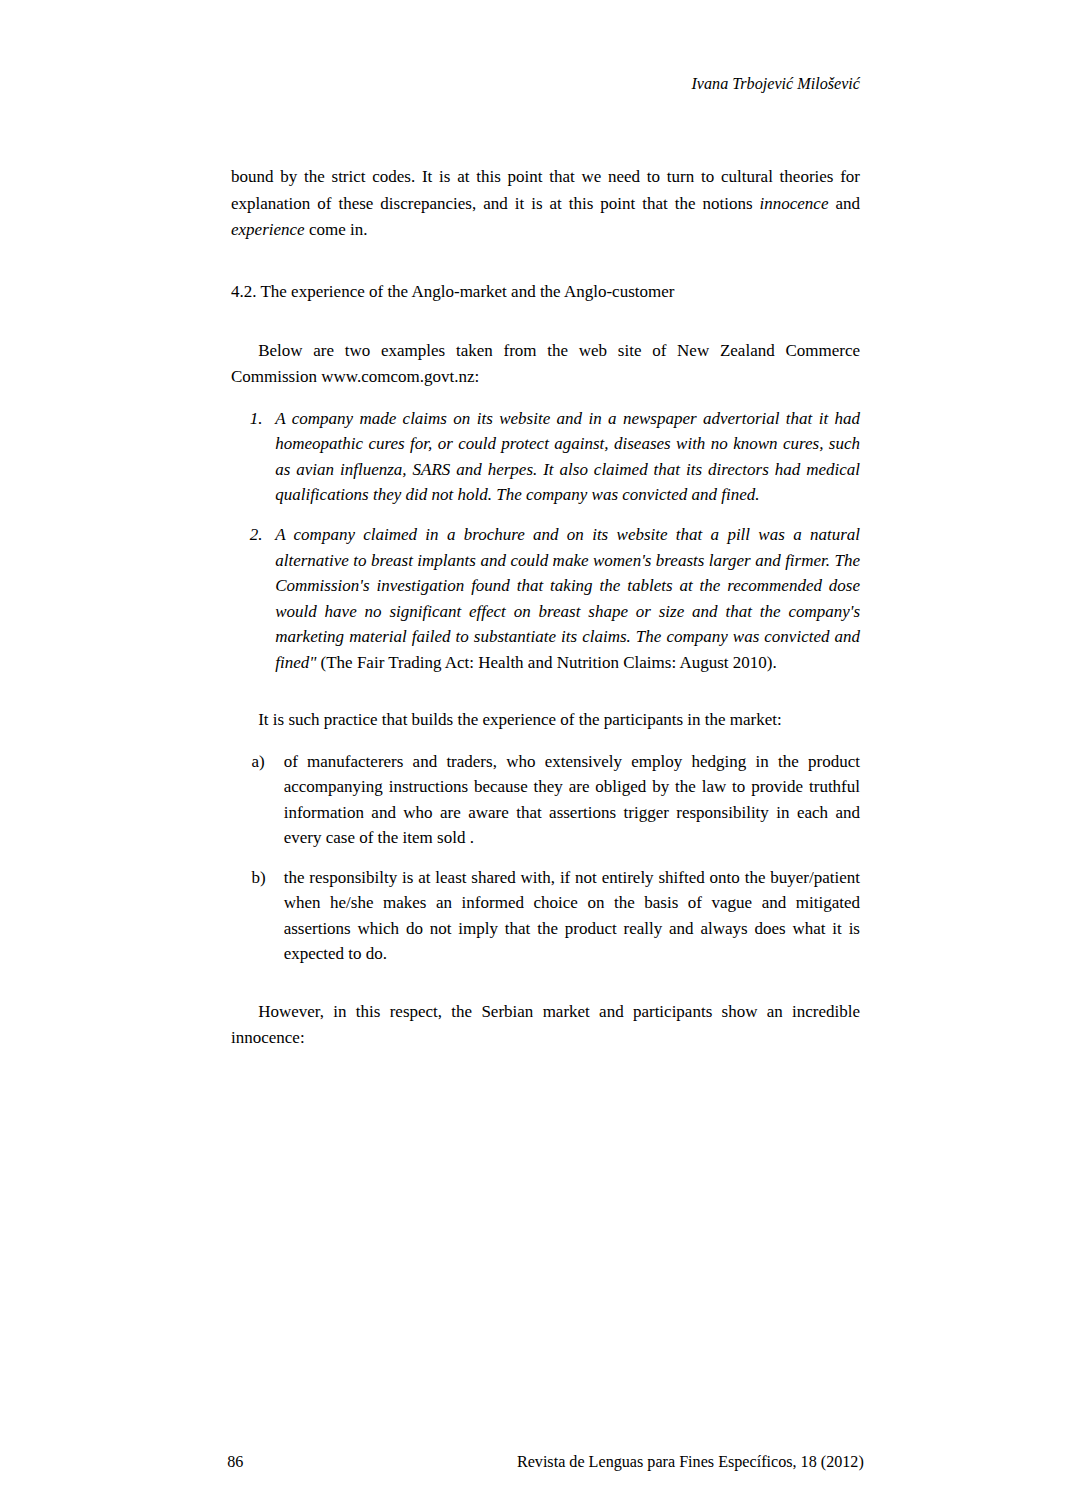Ivana Trbojević Milošević
bound by the strict codes. It is at this point that we need to turn to cultural theories for explanation of these discrepancies, and it is at this point that the notions innocence and experience come in.
4.2. The experience of the Anglo-market and the Anglo-customer
Below are two examples taken from the web site of New Zealand Commerce Commission www.comcom.govt.nz:
A company made claims on its website and in a newspaper advertorial that it had homeopathic cures for, or could protect against, diseases with no known cures, such as avian influenza, SARS and herpes. It also claimed that its directors had medical qualifications they did not hold. The company was convicted and fined.
A company claimed in a brochure and on its website that a pill was a natural alternative to breast implants and could make women's breasts larger and firmer. The Commission's investigation found that taking the tablets at the recommended dose would have no significant effect on breast shape or size and that the company's marketing material failed to substantiate its claims. The company was convicted and fined" (The Fair Trading Act: Health and Nutrition Claims: August 2010).
It is such practice that builds the experience of the participants in the market:
of manufacterers and traders, who extensively employ hedging in the product accompanying instructions because they are obliged by the law to provide truthful information and who are aware that assertions trigger responsibility in each and every case of the item sold .
the responsibilty is at least shared with, if not entirely shifted onto the buyer/patient when he/she makes an informed choice on the basis of vague and mitigated assertions which do not imply that the product really and always does what it is expected to do.
However, in this respect, the Serbian market and participants show an incredible innocence:
86 Revista de Lenguas para Fines Específicos, 18 (2012)